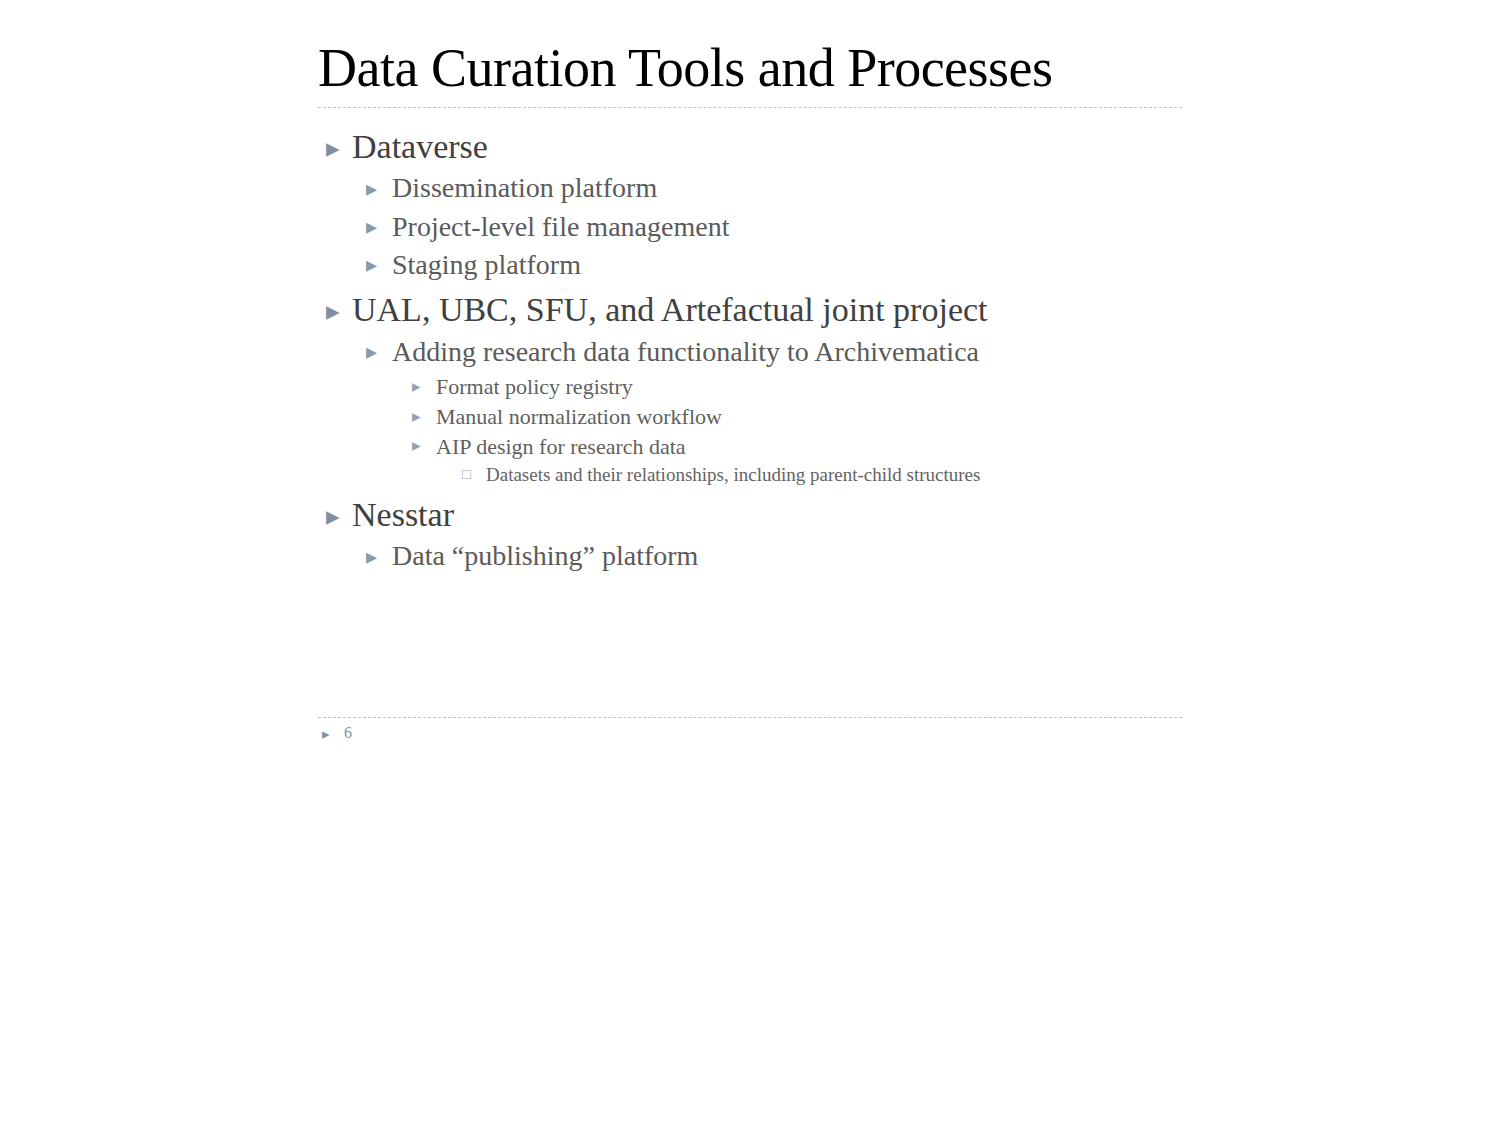Data Curation Tools and Processes
Dataverse
Dissemination platform
Project-level file management
Staging platform
UAL, UBC, SFU, and Artefactual joint project
Adding research data functionality to Archivematica
Format policy registry
Manual normalization workflow
AIP design for research data
Datasets and their relationships, including parent-child structures
Nesstar
Data “publishing” platform
6